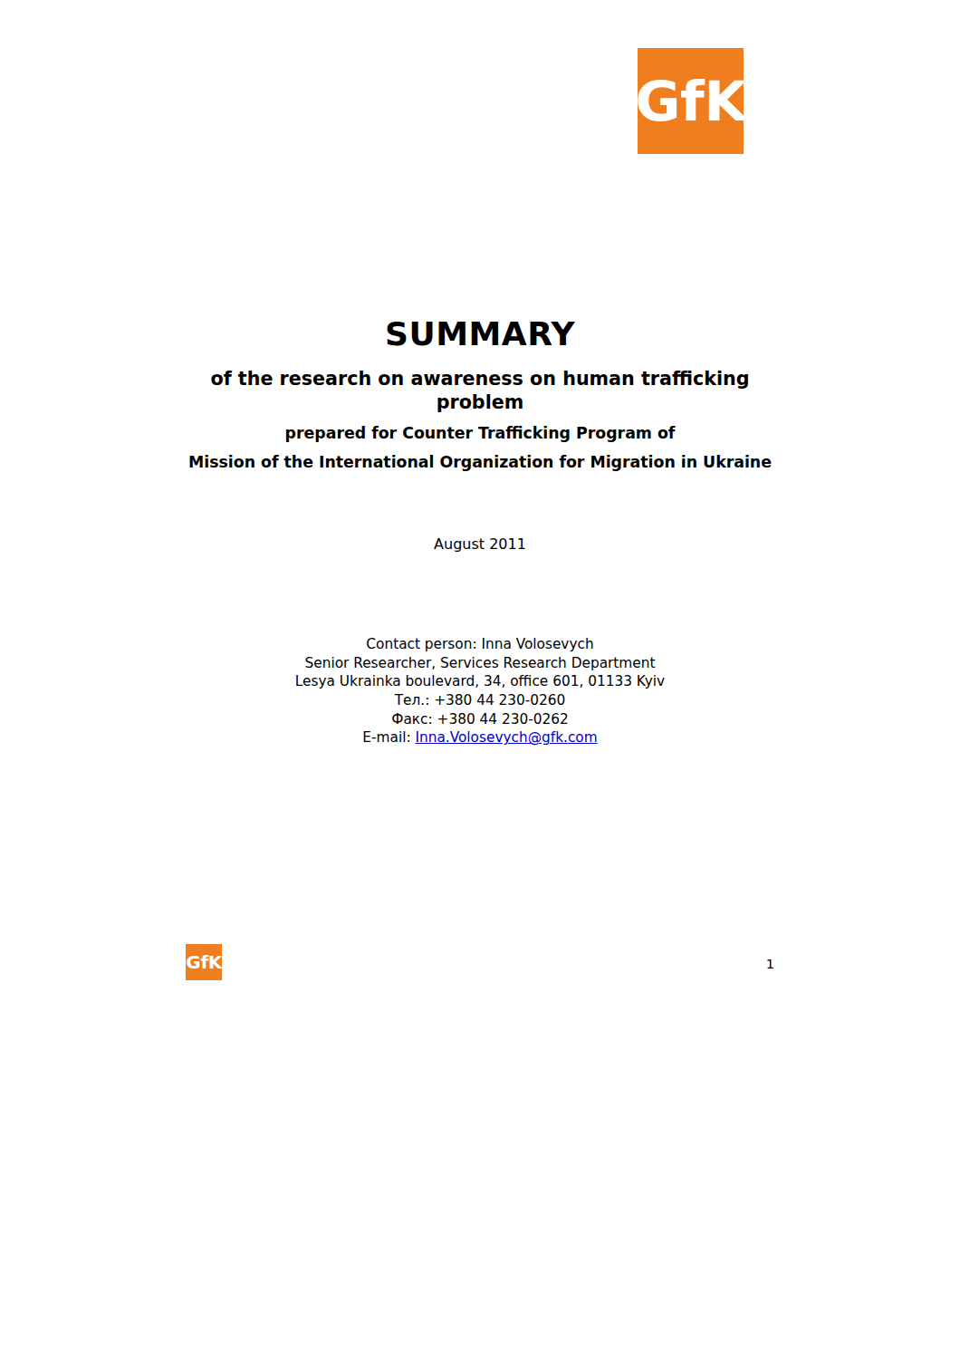GfK
SUMMARY
of the research on awareness on human trafficking problem
prepared for Counter Trafficking Program of
Mission of the International Organization for Migration in Ukraine
August 2011
Contact person: Inna Volosevych
Senior Researcher, Services Research Department
Lesya Ukrainka boulevard, 34, office 601, 01133 Kyiv
Тел.: +380 44 230-0260
Факс: +380 44 230-0262
E-mail: Inna.Volosevych@gfk.com
GfK
1